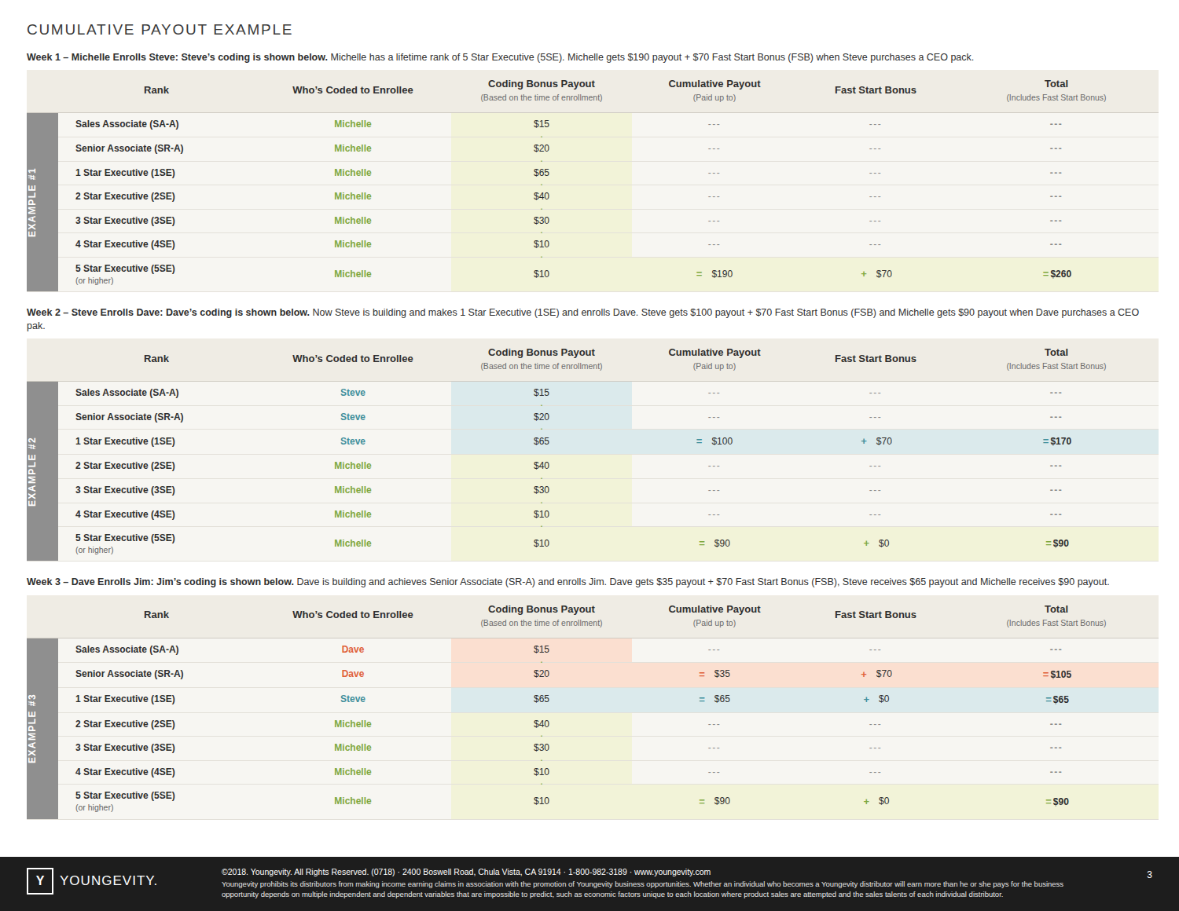Cumulative Payout Example
Week 1 – Michelle Enrolls Steve: Steve’s coding is shown below. Michelle has a lifetime rank of 5 Star Executive (5SE). Michelle gets $190 payout + $70 Fast Start Bonus (FSB) when Steve purchases a CEO pack.
| | Rank | Who’s Coded to Enrollee | Coding Bonus Payout (Based on the time of enrollment) | Cumulative Payout (Paid up to) | Fast Start Bonus | Total (Includes Fast Start Bonus) |
| --- | --- | --- | --- | --- | --- | --- |
| EXAMPLE #1 | Sales Associate (SA-A) | Michelle | $15 + | --- | --- | --- |
| Senior Associate (SR-A) | Michelle | $20 + | --- | --- | --- |
| 1 Star Executive (1SE) | Michelle | $65 + | --- | --- | --- |
| 2 Star Executive (2SE) | Michelle | $40 + | --- | --- | --- |
| 3 Star Executive (3SE) | Michelle | $30 + | --- | --- | --- |
| 4 Star Executive (4SE) | Michelle | $10 + | --- | --- | --- |
| 5 Star Executive (5SE) (or higher) | Michelle | $10 | = $190 | + $70 | = $260 |
Week 2 – Steve Enrolls Dave: Dave’s coding is shown below. Now Steve is building and makes 1 Star Executive (1SE) and enrolls Dave. Steve gets $100 payout + $70 Fast Start Bonus (FSB) and Michelle gets $90 payout when Dave purchases a CEO pak.
| | Rank | Who’s Coded to Enrollee | Coding Bonus Payout (Based on the time of enrollment) | Cumulative Payout (Paid up to) | Fast Start Bonus | Total (Includes Fast Start Bonus) |
| --- | --- | --- | --- | --- | --- | --- |
| EXAMPLE #2 | Sales Associate (SA-A) | Steve | $15 + | --- | --- | --- |
| Senior Associate (SR-A) | Steve | $20 + | --- | --- | --- |
| 1 Star Executive (1SE) | Steve | $65 | = $100 | + $70 | = $170 |
| 2 Star Executive (2SE) | Michelle | $40 + | --- | --- | --- |
| 3 Star Executive (3SE) | Michelle | $30 + | --- | --- | --- |
| 4 Star Executive (4SE) | Michelle | $10 + | --- | --- | --- |
| 5 Star Executive (5SE) (or higher) | Michelle | $10 | = $90 | + $0 | = $90 |
Week 3 – Dave Enrolls Jim: Jim’s coding is shown below. Dave is building and achieves Senior Associate (SR-A) and enrolls Jim. Dave gets $35 payout + $70 Fast Start Bonus (FSB), Steve receives $65 payout and Michelle receives $90 payout.
| | Rank | Who’s Coded to Enrollee | Coding Bonus Payout (Based on the time of enrollment) | Cumulative Payout (Paid up to) | Fast Start Bonus | Total (Includes Fast Start Bonus) |
| --- | --- | --- | --- | --- | --- | --- |
| EXAMPLE #3 | Sales Associate (SA-A) | Dave | $15 + | --- | --- | --- |
| Senior Associate (SR-A) | Dave | $20 | = $35 | + $70 | = $105 |
| 1 Star Executive (1SE) | Steve | $65 | = $65 | + $0 | = $65 |
| 2 Star Executive (2SE) | Michelle | $40 + | --- | --- | --- |
| 3 Star Executive (3SE) | Michelle | $30 + | --- | --- | --- |
| 4 Star Executive (4SE) | Michelle | $10 + | --- | --- | --- |
| 5 Star Executive (5SE) (or higher) | Michelle | $10 | = $90 | + $0 | = $90 |
Y
YOUNGEVITY.
©2018. Youngevity. All Rights Reserved. (0718) · 2400 Boswell Road, Chula Vista, CA 91914 · 1-800-982-3189 · www.youngevity.com
Youngevity prohibits its distributors from making income earning claims in association with the promotion of Youngevity business opportunities. Whether an individual who becomes a Youngevity distributor will earn more than he or she pays for the business opportunity depends on multiple independent and dependent variables that are impossible to predict, such as economic factors unique to each location where product sales are attempted and the sales talents of each individual distributor.
3